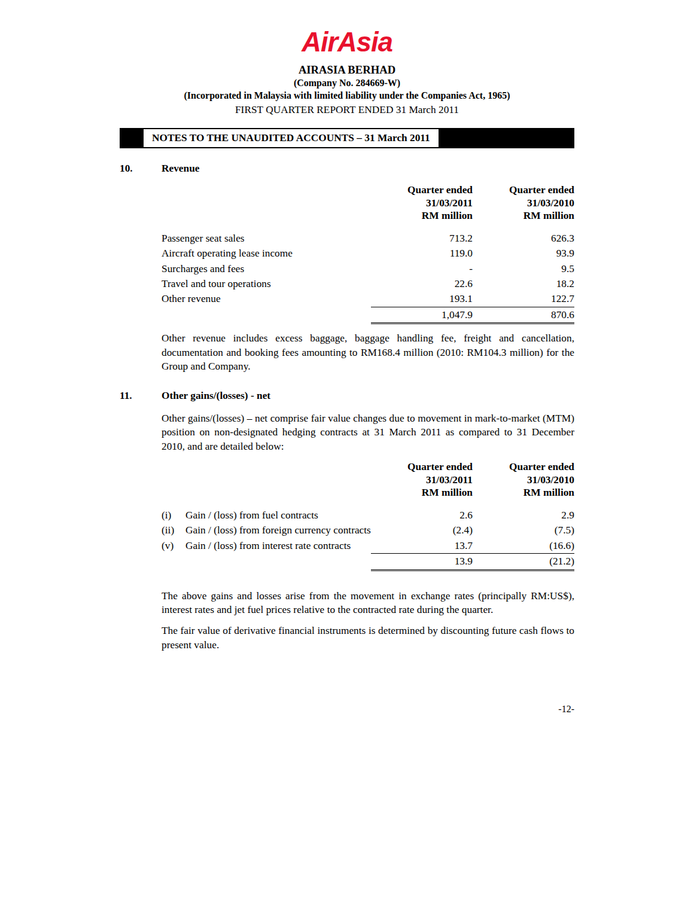AirAsia
AIRASIA BERHAD
(Company No. 284669-W)
(Incorporated in Malaysia with limited liability under the Companies Act, 1965)
FIRST QUARTER REPORT ENDED 31 March 2011
NOTES TO THE UNAUDITED ACCOUNTS – 31 March 2011
10.
Revenue
| | Quarter ended 31/03/2011 RM million | Quarter ended 31/03/2010 RM million |
| --- | --- | --- |
| Passenger seat sales | 713.2 | 626.3 |
| Aircraft operating lease income | 119.0 | 93.9 |
| Surcharges and fees | - | 9.5 |
| Travel and tour operations | 22.6 | 18.2 |
| Other revenue | 193.1 | 122.7 |
| | 1,047.9 | 870.6 |
Other revenue includes excess baggage, baggage handling fee, freight and cancellation, documentation and booking fees amounting to RM168.4 million (2010: RM104.3 million) for the Group and Company.
11.
Other gains/(losses) - net
Other gains/(losses) – net comprise fair value changes due to movement in mark-to-market (MTM) position on non-designated hedging contracts at 31 March 2011 as compared to 31 December 2010, and are detailed below:
| | | Quarter ended 31/03/2011 RM million | Quarter ended 31/03/2010 RM million |
| --- | --- | --- | --- |
| (i) | Gain / (loss) from fuel contracts | 2.6 | 2.9 |
| (ii) | Gain / (loss) from foreign currency contracts | (2.4) | (7.5) |
| (v) | Gain / (loss) from interest rate contracts | 13.7 | (16.6) |
| | | 13.9 | (21.2) |
The above gains and losses arise from the movement in exchange rates (principally RM:US$), interest rates and jet fuel prices relative to the contracted rate during the quarter.
The fair value of derivative financial instruments is determined by discounting future cash flows to present value.
-12-